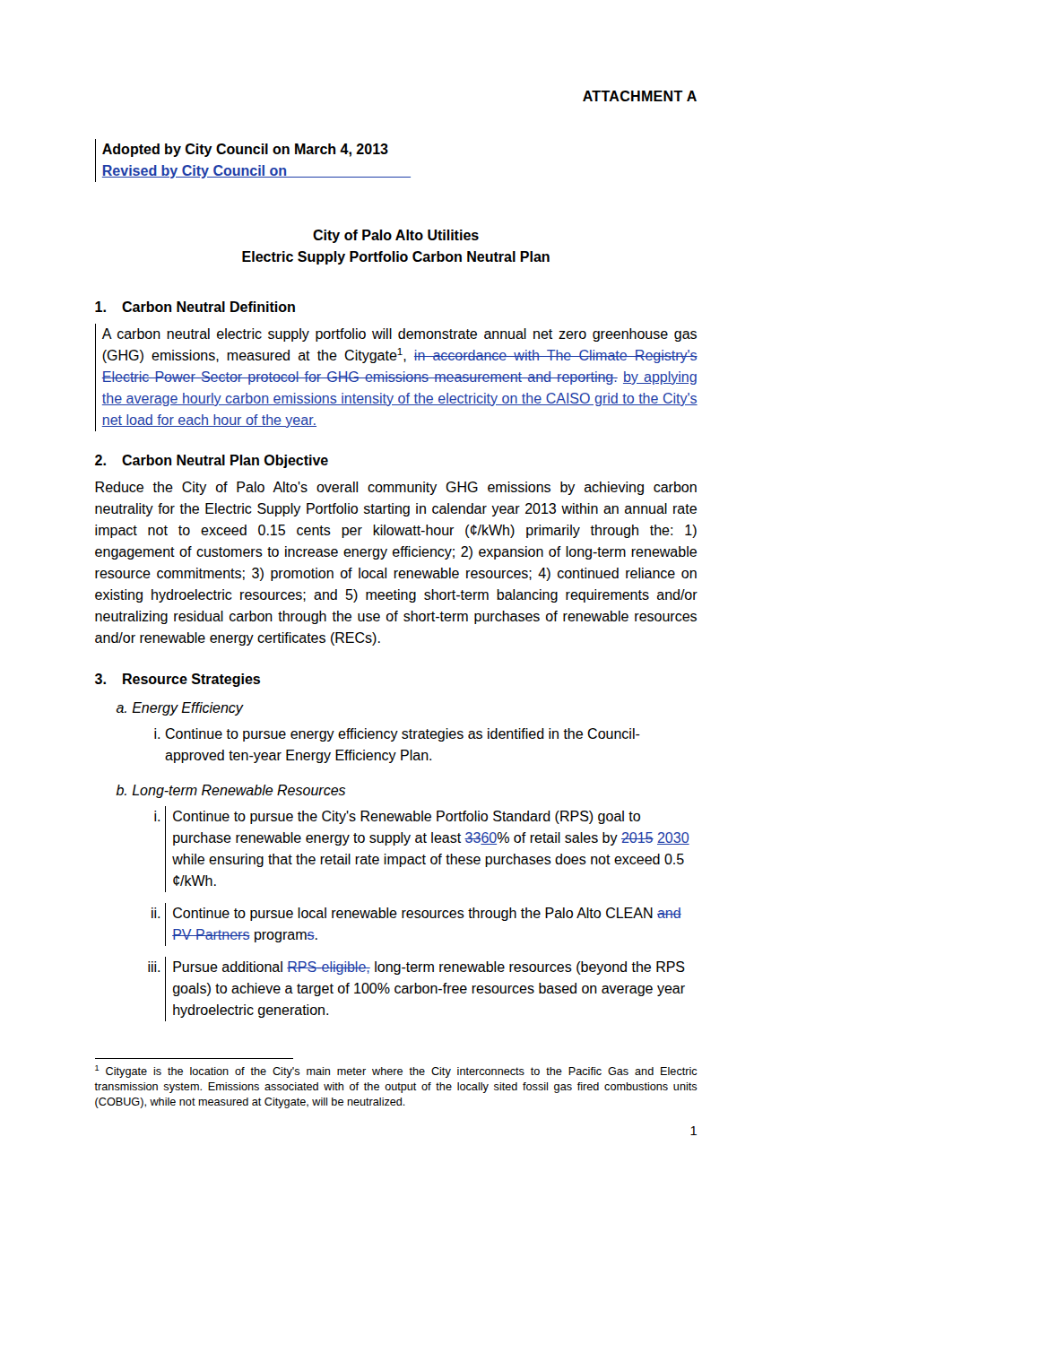ATTACHMENT A
Adopted by City Council on March 4, 2013
Revised by City Council on _______________
City of Palo Alto Utilities
Electric Supply Portfolio Carbon Neutral Plan
1. Carbon Neutral Definition
A carbon neutral electric supply portfolio will demonstrate annual net zero greenhouse gas (GHG) emissions, measured at the Citygate1, in accordance with The Climate Registry's Electric Power Sector protocol for GHG emissions measurement and reporting. by applying the average hourly carbon emissions intensity of the electricity on the CAISO grid to the City's net load for each hour of the year.
2. Carbon Neutral Plan Objective
Reduce the City of Palo Alto's overall community GHG emissions by achieving carbon neutrality for the Electric Supply Portfolio starting in calendar year 2013 within an annual rate impact not to exceed 0.15 cents per kilowatt-hour (¢/kWh) primarily through the: 1) engagement of customers to increase energy efficiency; 2) expansion of long-term renewable resource commitments; 3) promotion of local renewable resources; 4) continued reliance on existing hydroelectric resources; and 5) meeting short-term balancing requirements and/or neutralizing residual carbon through the use of short-term purchases of renewable resources and/or renewable energy certificates (RECs).
3. Resource Strategies
Energy Efficiency
Continue to pursue energy efficiency strategies as identified in the Council-approved ten-year Energy Efficiency Plan.
Long-term Renewable Resources
Continue to pursue the City's Renewable Portfolio Standard (RPS) goal to purchase renewable energy to supply at least 3360% of retail sales by 2015 2030 while ensuring that the retail rate impact of these purchases does not exceed 0.5 ¢/kWh.
Continue to pursue local renewable resources through the Palo Alto CLEAN and PV Partners programs.
Pursue additional RPS-eligible, long-term renewable resources (beyond the RPS goals) to achieve a target of 100% carbon-free resources based on average year hydroelectric generation.
1 Citygate is the location of the City's main meter where the City interconnects to the Pacific Gas and Electric transmission system. Emissions associated with of the output of the locally sited fossil gas fired combustions units (COBUG), while not measured at Citygate, will be neutralized.
1